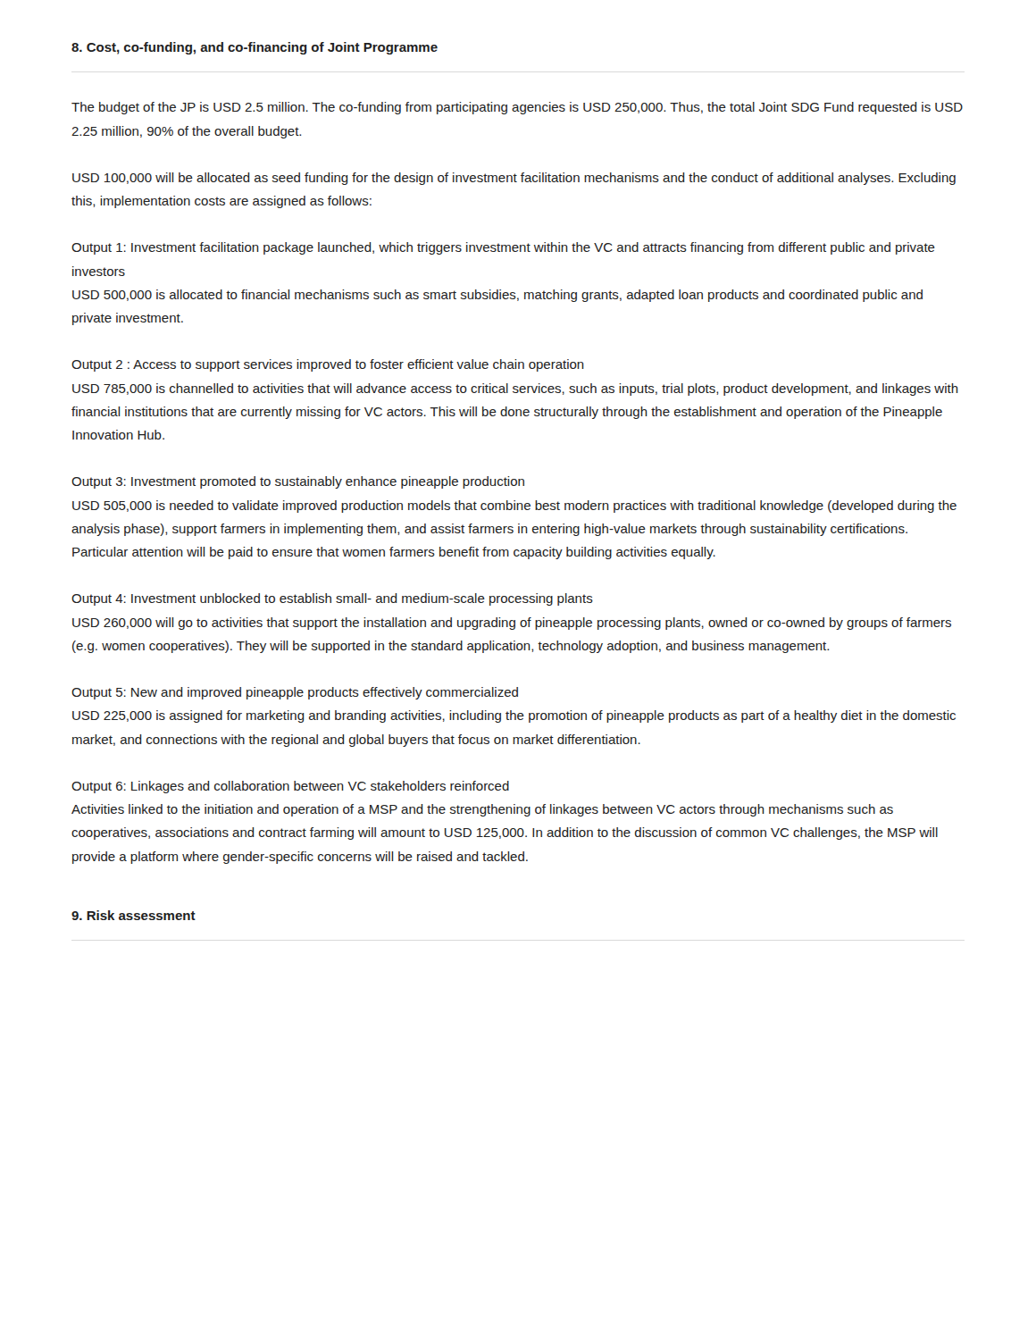8. Cost, co-funding, and co-financing of Joint Programme
The budget of the JP is USD 2.5 million. The co-funding from participating agencies is USD 250,000. Thus, the total Joint SDG Fund requested is USD 2.25 million, 90% of the overall budget.
USD 100,000 will be allocated as seed funding for the design of investment facilitation mechanisms and the conduct of additional analyses. Excluding this, implementation costs are assigned as follows:
Output 1: Investment facilitation package launched, which triggers investment within the VC and attracts financing from different public and private investors
USD 500,000 is allocated to financial mechanisms such as smart subsidies, matching grants, adapted loan products and coordinated public and private investment.
Output 2 : Access to support services improved to foster efficient value chain operation
USD 785,000 is channelled to activities that will advance access to critical services, such as inputs, trial plots, product development, and linkages with financial institutions that are currently missing for VC actors. This will be done structurally through the establishment and operation of the Pineapple Innovation Hub.
Output 3: Investment promoted to sustainably enhance pineapple production
USD 505,000 is needed to validate improved production models that combine best modern practices with traditional knowledge (developed during the analysis phase), support farmers in implementing them, and assist farmers in entering high-value markets through sustainability certifications. Particular attention will be paid to ensure that women farmers benefit from capacity building activities equally.
Output 4: Investment unblocked to establish small- and medium-scale processing plants
USD 260,000 will go to activities that support the installation and upgrading of pineapple processing plants, owned or co-owned by groups of farmers (e.g. women cooperatives). They will be supported in the standard application, technology adoption, and business management.
Output 5: New and improved pineapple products effectively commercialized
USD 225,000 is assigned for marketing and branding activities, including the promotion of pineapple products as part of a healthy diet in the domestic market, and connections with the regional and global buyers that focus on market differentiation.
Output 6: Linkages and collaboration between VC stakeholders reinforced
Activities linked to the initiation and operation of a MSP and the strengthening of linkages between VC actors through mechanisms such as cooperatives, associations and contract farming will amount to USD 125,000. In addition to the discussion of common VC challenges, the MSP will provide a platform where gender-specific concerns will be raised and tackled.
9. Risk assessment